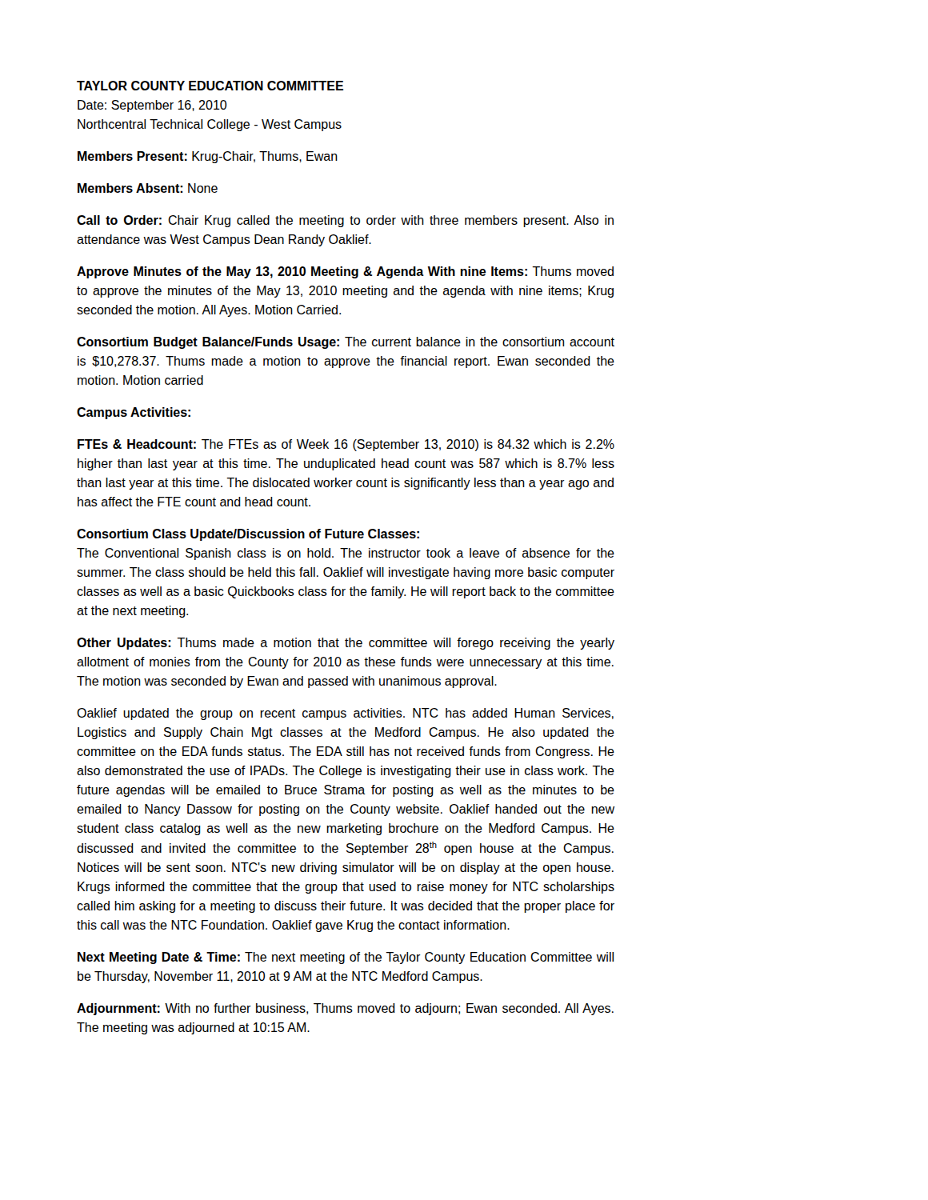TAYLOR COUNTY EDUCATION COMMITTEE
Date: September 16, 2010
Northcentral Technical College - West Campus
Members Present: Krug-Chair, Thums, Ewan
Members Absent: None
Call to Order: Chair Krug called the meeting to order with three members present. Also in attendance was West Campus Dean Randy Oaklief.
Approve Minutes of the May 13, 2010 Meeting & Agenda With nine Items: Thums moved to approve the minutes of the May 13, 2010 meeting and the agenda with nine items; Krug seconded the motion. All Ayes. Motion Carried.
Consortium Budget Balance/Funds Usage: The current balance in the consortium account is $10,278.37. Thums made a motion to approve the financial report. Ewan seconded the motion. Motion carried
Campus Activities:
FTEs & Headcount: The FTEs as of Week 16 (September 13, 2010) is 84.32 which is 2.2% higher than last year at this time. The unduplicated head count was 587 which is 8.7% less than last year at this time. The dislocated worker count is significantly less than a year ago and has affect the FTE count and head count.
Consortium Class Update/Discussion of Future Classes:
The Conventional Spanish class is on hold. The instructor took a leave of absence for the summer. The class should be held this fall. Oaklief will investigate having more basic computer classes as well as a basic Quickbooks class for the family. He will report back to the committee at the next meeting.
Other Updates: Thums made a motion that the committee will forego receiving the yearly allotment of monies from the County for 2010 as these funds were unnecessary at this time. The motion was seconded by Ewan and passed with unanimous approval.
Oaklief updated the group on recent campus activities. NTC has added Human Services, Logistics and Supply Chain Mgt classes at the Medford Campus. He also updated the committee on the EDA funds status. The EDA still has not received funds from Congress. He also demonstrated the use of IPADs. The College is investigating their use in class work. The future agendas will be emailed to Bruce Strama for posting as well as the minutes to be emailed to Nancy Dassow for posting on the County website. Oaklief handed out the new student class catalog as well as the new marketing brochure on the Medford Campus. He discussed and invited the committee to the September 28th open house at the Campus. Notices will be sent soon. NTC's new driving simulator will be on display at the open house. Krugs informed the committee that the group that used to raise money for NTC scholarships called him asking for a meeting to discuss their future. It was decided that the proper place for this call was the NTC Foundation. Oaklief gave Krug the contact information.
Next Meeting Date & Time: The next meeting of the Taylor County Education Committee will be Thursday, November 11, 2010 at 9 AM at the NTC Medford Campus.
Adjournment: With no further business, Thums moved to adjourn; Ewan seconded. All Ayes. The meeting was adjourned at 10:15 AM.